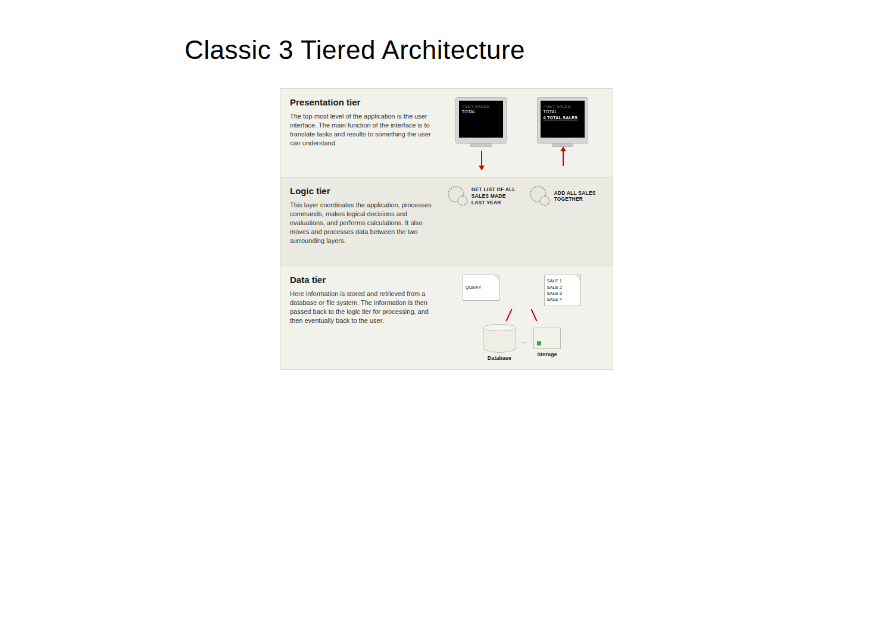Classic 3 Tiered Architecture
Presentation tier
The top-most level of the application is the user interface. The main function of the interface is to translate tasks and results to something the user can understand.
>GET SALES
TOTAL
>GET SALES
TOTAL
4 TOTAL SALES
Logic tier
This layer coordinates the application, processes commands, makes logical decisions and evaluations, and performs calculations. It also moves and processes data between the two surrounding layers.
GET LIST OF ALL
SALES MADE
LAST YEAR
ADD ALL SALES
TOGETHER
Data tier
Here information is stored and retrieved from a database or file system. The information is then passed back to the logic tier for processing, and then eventually back to the user.
QUERY
SALE 1
SALE 2
SALE 3
SALE 4
Database
↔
Storage